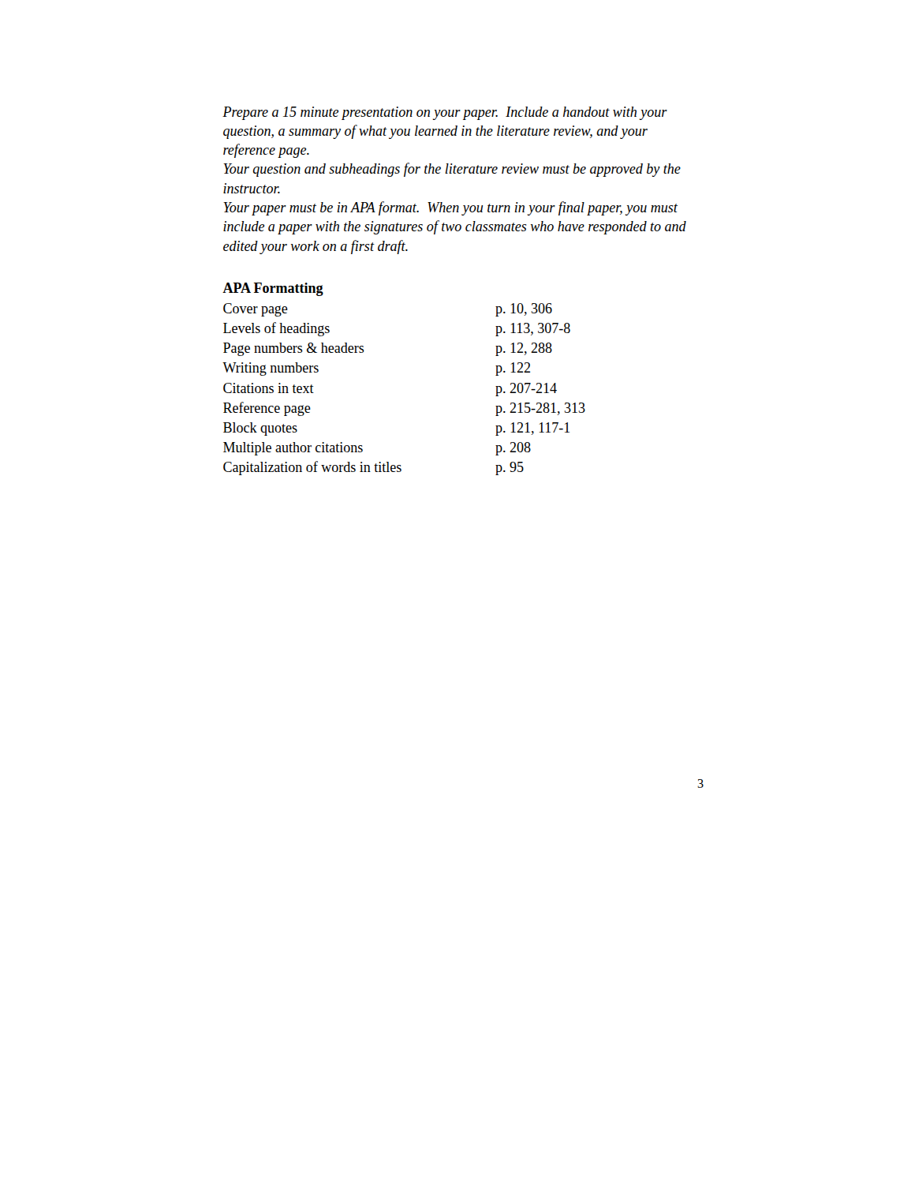Prepare a 15 minute presentation on your paper. Include a handout with your question, a summary of what you learned in the literature review, and your reference page.
Your question and subheadings for the literature review must be approved by the instructor.
Your paper must be in APA format. When you turn in your final paper, you must include a paper with the signatures of two classmates who have responded to and edited your work on a first draft.
APA Formatting
| Cover page | p. 10, 306 |
| Levels of headings | p. 113, 307-8 |
| Page numbers & headers | p. 12, 288 |
| Writing numbers | p. 122 |
| Citations in text | p. 207-214 |
| Reference page | p. 215-281, 313 |
| Block quotes | p. 121, 117-1 |
| Multiple author citations | p. 208 |
| Capitalization of words in titles | p. 95 |
3